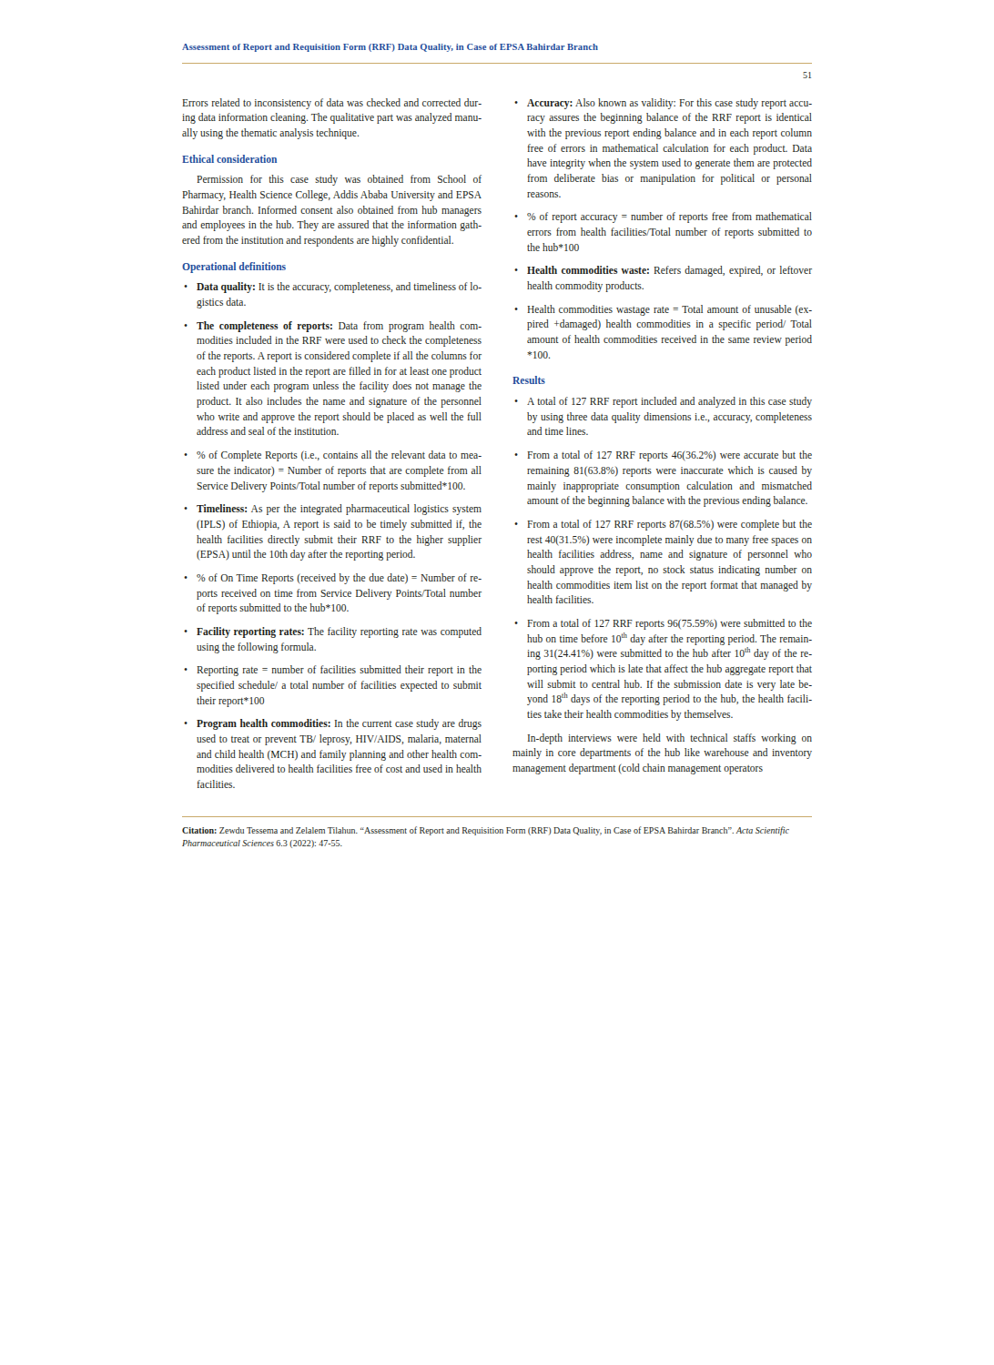Assessment of Report and Requisition Form (RRF) Data Quality, in Case of EPSA Bahirdar Branch
51
Errors related to inconsistency of data was checked and corrected during data information cleaning. The qualitative part was analyzed manually using the thematic analysis technique.
Ethical consideration
Permission for this case study was obtained from School of Pharmacy, Health Science College, Addis Ababa University and EPSA Bahirdar branch. Informed consent also obtained from hub managers and employees in the hub. They are assured that the information gathered from the institution and respondents are highly confidential.
Operational definitions
Data quality: It is the accuracy, completeness, and timeliness of logistics data.
The completeness of reports: Data from program health commodities included in the RRF were used to check the completeness of the reports. A report is considered complete if all the columns for each product listed in the report are filled in for at least one product listed under each program unless the facility does not manage the product. It also includes the name and signature of the personnel who write and approve the report should be placed as well the full address and seal of the institution.
% of Complete Reports (i.e., contains all the relevant data to measure the indicator) = Number of reports that are complete from all Service Delivery Points/Total number of reports submitted*100.
Timeliness: As per the integrated pharmaceutical logistics system (IPLS) of Ethiopia, A report is said to be timely submitted if, the health facilities directly submit their RRF to the higher supplier (EPSA) until the 10th day after the reporting period.
% of On Time Reports (received by the due date) = Number of reports received on time from Service Delivery Points/Total number of reports submitted to the hub*100.
Facility reporting rates: The facility reporting rate was computed using the following formula.
Reporting rate = number of facilities submitted their report in the specified schedule/ a total number of facilities expected to submit their report*100
Program health commodities: In the current case study are drugs used to treat or prevent TB/ leprosy, HIV/AIDS, malaria, maternal and child health (MCH) and family planning and other health commodities delivered to health facilities free of cost and used in health facilities.
Accuracy: Also known as validity: For this case study report accuracy assures the beginning balance of the RRF report is identical with the previous report ending balance and in each report column free of errors in mathematical calculation for each product. Data have integrity when the system used to generate them are protected from deliberate bias or manipulation for political or personal reasons.
% of report accuracy = number of reports free from mathematical errors from health facilities/Total number of reports submitted to the hub*100
Health commodities waste: Refers damaged, expired, or leftover health commodity products.
Health commodities wastage rate = Total amount of unusable (expired +damaged) health commodities in a specific period/ Total amount of health commodities received in the same review period *100.
Results
A total of 127 RRF report included and analyzed in this case study by using three data quality dimensions i.e., accuracy, completeness and time lines.
From a total of 127 RRF reports 46(36.2%) were accurate but the remaining 81(63.8%) reports were inaccurate which is caused by mainly inappropriate consumption calculation and mismatched amount of the beginning balance with the previous ending balance.
From a total of 127 RRF reports 87(68.5%) were complete but the rest 40(31.5%) were incomplete mainly due to many free spaces on health facilities address, name and signature of personnel who should approve the report, no stock status indicating number on health commodities item list on the report format that managed by health facilities.
From a total of 127 RRF reports 96(75.59%) were submitted to the hub on time before 10th day after the reporting period. The remaining 31(24.41%) were submitted to the hub after 10th day of the reporting period which is late that affect the hub aggregate report that will submit to central hub. If the submission date is very late beyond 18th days of the reporting period to the hub, the health facilities take their health commodities by themselves.
In-depth interviews were held with technical staffs working on mainly in core departments of the hub like warehouse and inventory management department (cold chain management operators
Citation: Zewdu Tessema and Zelalem Tilahun. “Assessment of Report and Requisition Form (RRF) Data Quality, in Case of EPSA Bahirdar Branch”. Acta Scientific Pharmaceutical Sciences 6.3 (2022): 47-55.